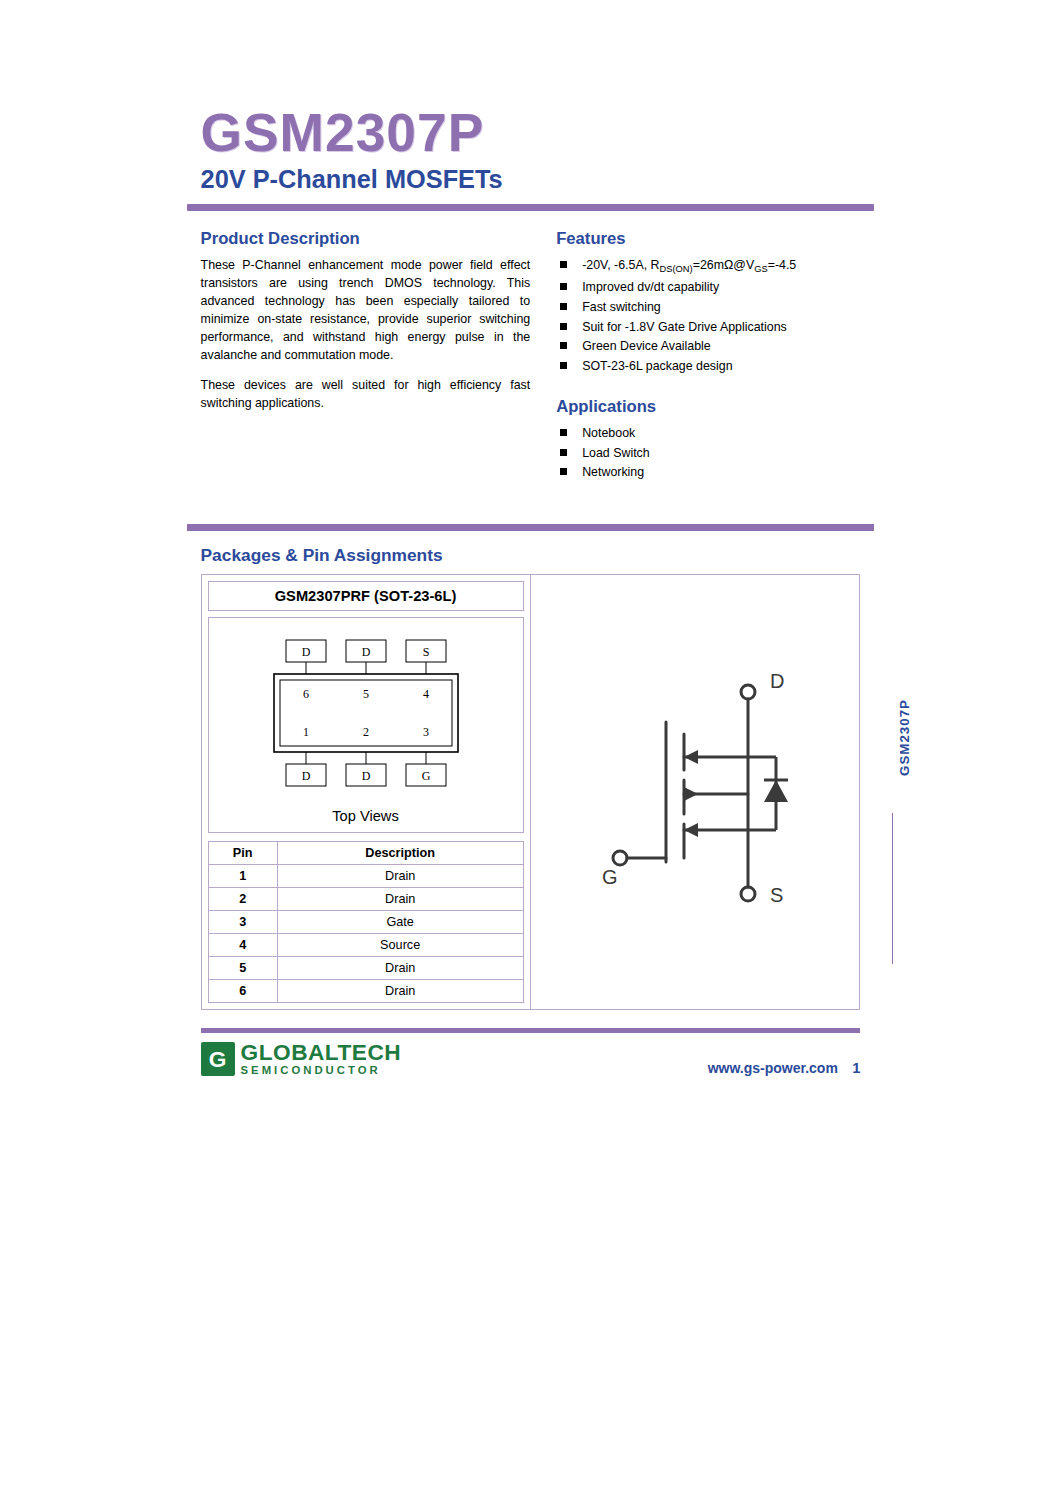GSM2307P
20V P-Channel MOSFETs
Product Description
These P-Channel enhancement mode power field effect transistors are using trench DMOS technology. This advanced technology has been especially tailored to minimize on-state resistance, provide superior switching performance, and withstand high energy pulse in the avalanche and commutation mode.
These devices are well suited for high efficiency fast switching applications.
Features
-20V, -6.5A, RDS(ON)=26mΩ@VGS=-4.5
Improved dv/dt capability
Fast switching
Suit for -1.8V Gate Drive Applications
Green Device Available
SOT-23-6L package design
Applications
Notebook
Load Switch
Networking
Packages & Pin Assignments
GSM2307PRF (SOT-23-6L)
D D S 6 5 4 1 2 3 D D G
Top Views
| Pin | Description |
| --- | --- |
| 1 | Drain |
| 2 | Drain |
| 3 | Gate |
| 4 | Source |
| 5 | Drain |
| 6 | Drain |
D S G
GSM2307P
G
GLOBALTECH
SEMICONDUCTOR
www.gs-power.com 1